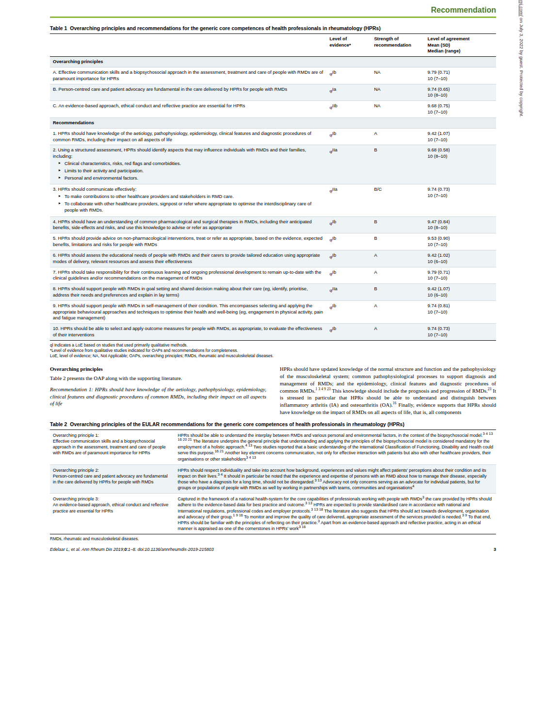Ann Rheum Dis: first published as 10.1136/annrheumdis-2019-215803 on 9 August 2019. Downloaded from http://ard.bmj.com/ on July 3, 2022 by guest. Protected by copyright.
Recommendation
Table 1 Overarching principles and recommendations for the generic core competences of health professionals in rheumatology (HPRs)
| | Level of evidence* | Strength of recommendation | Level of agreement Mean (SD) Median (range) |
| --- | --- | --- | --- |
| Overarching principles |
| A. Effective communication skills and a biopsychosocial approach in the assessment, treatment and care of people with RMDs are of paramount importance for HPRs | ql Ib | NA | 9.79 (0.71) 10 (7–10) |
| B. Person-centred care and patient advocacy are fundamental in the care delivered by HPRs for people with RMDs | ql Ia | NA | 9.74 (0.65) 10 (8–10) |
| C. An evidence-based approach, ethical conduct and reflective practice are essential for HPRs | ql IIb | NA | 9.68 (0.75) 10 (7–10) |
| Recommendations |
| 1. HPRs should have knowledge of the aetiology, pathophysiology, epidemiology, clinical features and diagnostic procedures of common RMDs, including their impact on all aspects of life | ql Ib | A | 9.42 (1.07) 10 (7–10) |
| 2. Using a structured assessment, HPRs should identify aspects that may influence individuals with RMDs and their families, including: Clinical characteristics, risks, red flags and comorbidities. Limits to their activity and participation. Personal and environmental factors. | ql IIa | B | 9.68 (0.58) 10 (8–10) |
| 3. HPRs should communicate effectively: To make contributions to other healthcare providers and stakeholders in RMD care. To collaborate with other healthcare providers, signpost or refer where appropriate to optimise the interdisciplinary care of people with RMDs. | ql IIa | B/C | 9.74 (0.73) 10 (7–10) |
| 4. HPRs should have an understanding of common pharmacological and surgical therapies in RMDs, including their anticipated benefits, side-effects and risks, and use this knowledge to advise or refer as appropriate | ql Ib | B | 9.47 (0.84) 10 (8–10) |
| 5. HPRs should provide advice on non-pharmacological interventions, treat or refer as appropriate, based on the evidence, expected benefits, limitations and risks for people with RMDs | ql Ib | B | 9.53 (0.90) 10 (7–10) |
| 6. HPRs should assess the educational needs of people with RMDs and their carers to provide tailored education using appropriate modes of delivery, relevant resources and assess their effectiveness | ql Ib | A | 9.42 (1.02) 10 (6–10) |
| 7. HPRs should take responsibility for their continuous learning and ongoing professional development to remain up-to-date with the clinical guidelines and/or recommendations on the management of RMDs | ql Ib | A | 9.79 (0.71) 10 (7–10) |
| 8. HPRs should support people with RMDs in goal setting and shared decision making about their care (eg, identify, prioritise, address their needs and preferences and explain in lay terms) | ql IIa | B | 9.42 (1.07) 10 (6–10) |
| 9. HPRs should support people with RMDs in self-management of their condition. This encompasses selecting and applying the appropriate behavioural approaches and techniques to optimise their health and well-being (eg, engagement in physical activity, pain and fatigue management) | ql Ib | A | 9.74 (0.81) 10 (7–10) |
| 10. HPRs should be able to select and apply outcome measures for people with RMDs, as appropriate, to evaluate the effectiveness of their interventions | ql Ib | A | 9.74 (0.73) 10 (7–10) |
ql Indicates a LoE based on studies that used primarily qualitative methods.
*Level of evidence from qualitative studies indicated for OAPs and recommendations for completeness.
LoE, level of evidence; NA, Not Applicable; OAPs, overarching principles; RMDs, rheumatic and musculoskeletal diseases.
Overarching principles
Table 2 presents the OAP along with the supporting literature.
Recommendation 1: HPRs should have knowledge of the aetiology, pathophysiology, epidemiology, clinical features and diagnostic procedures of common RMDs, including their impact on all aspects of life
HPRs should have updated knowledge of the normal structure and function and the pathophysiology of the musculoskeletal system; common pathophysiological processes to support diagnosis and management of RMDs; and the epidemiology, clinical features and diagnostic procedures of common RMDs.1 3 4 9 23 This knowledge should include the prognosis and progression of RMDs.23 It is stressed in particular that HPRs should be able to understand and distinguish between inflammatory arthritis (IA) and osteoarthritis (OA).16 Finally, evidence supports that HPRs should have knowledge on the impact of RMDs on all aspects of life, that is, all components
Table 2 Overarching principles of the EULAR recommendations for the generic core competences of health professionals in rheumatology (HPRs)
| Overarching principle 1: Effective communication skills and a biopsychosocial approach in the assessment, treatment and care of people with RMDs are of paramount importance for HPRs | HPRs should be able to understand the interplay between RMDs and various personal and environmental factors, in the context of the biopsychosocial model. 3 4 13 16 20 21 The literature underpins the general principle that understanding and applying the principles of the biopsychosocial model is considered mandatory for the employment of a holistic approach. 4 13 Two studies reported that a basic understanding of the International Classification of Functioning, Disability and Health could serve this purpose. 16 21 Another key element concerns communication, not only for effective interaction with patients but also with other healthcare providers, their organisations or other stakeholders 3 4 13 |
| Overarching principle 2: Person-centred care and patient advocacy are fundamental in the care delivered by HPRs for people with RMDs | HPRs should respect individuality and take into account how background, experiences and values might affect patients’ perceptions about their condition and its impact on their lives. 3 4 It should in particular be noted that the experience and expertise of persons with an RMD about how to manage their disease, especially those who have a diagnosis for a long time, should not be disregarded. 3 13 Advocacy not only concerns serving as an advocate for individual patients, but for groups or populations of people with RMDs as well by working in partnerships with teams, communities and organisations 4 |
| Overarching principle 3: An evidence-based approach, ethical conduct and reflective practice are essential for HPRs | Captured in the framework of a national health-system for the core capabilities of professionals working with people with RMDs 3 the care provided by HPRs should adhere to the evidence-based data for best practice and outcome. 3 13 HPRs are expected to provide standardised care in accordance with national and International regulations, professional codes and employer protocols. 3 13 18 The literature also suggests that HPRs should act towards development, organisation and advocacy of their group. 1 9 16 To monitor and improve the quality of care delivered, appropriate assessment of the services provided is needed. 3 9 To that end, HPRs should be familiar with the principles of reflecting on their practice. 3 Apart from an evidence-based approach and reflective practice, acting in an ethical manner is appraised as one of the cornerstones in HPRs’ work 3 16 |
RMDs, rheumatic and musculoskeletal diseases.
Edelaar L, et al. Ann Rheum Dis 2019;0:1–8. doi:10.1136/annrheumdis-2019-215803
3